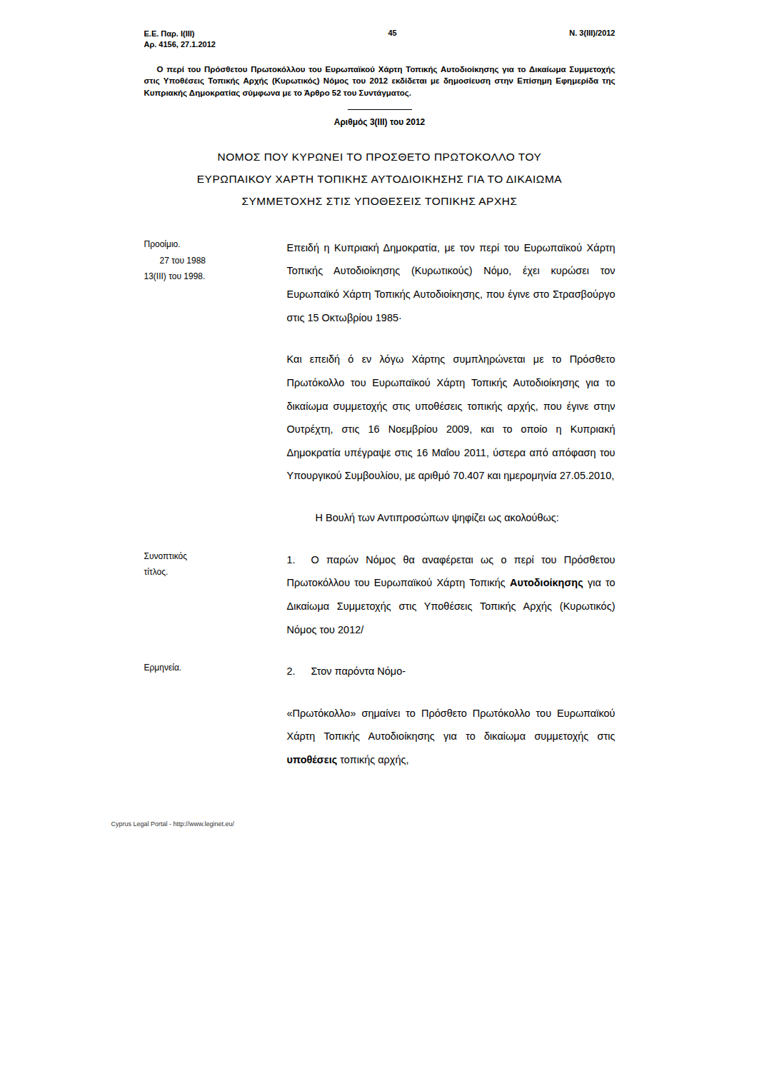Ε.Ε. Παρ. Ι(ΙΙΙ)
Αρ. 4156, 27.1.2012
45
Ν. 3(ΙΙΙ)/2012
Ο περί του Πρόσθετου Πρωτοκόλλου του Ευρωπαϊκού Χάρτη Τοπικής Αυτοδιοίκησης για το Δικαίωμα Συμμετοχής στις Υποθέσεις Τοπικής Αρχής (Κυρωτικός) Νόμος του 2012 εκδίδεται με δημοσίευση στην Επίσημη Εφημερίδα της Κυπριακής Δημοκρατίας σύμφωνα με το Άρθρο 52 του Συντάγματος.
Αριθμός 3(ΙΙΙ) του 2012
ΝΟΜΟΣ ΠΟΥ ΚΥΡΩΝΕΙ ΤΟ ΠΡΟΣΘΕΤΟ ΠΡΩΤΟΚΟΛΛΟ ΤΟΥ ΕΥΡΩΠΑΙΚΟΥ ΧΑΡΤΗ ΤΟΠΙΚΗΣ ΑΥΤΟΔΙΟΙΚΗΣΗΣ ΓΙΑ ΤΟ ΔΙΚΑΙΩΜΑ ΣΥΜΜΕΤΟΧΗΣ ΣΤΙΣ ΥΠΟΘΕΣΕΙΣ ΤΟΠΙΚΗΣ ΑΡΧΗΣ
| Προοίμιο. 27 του 1988 13(ΙΙΙ) του 1998. | Επειδή η Κυπριακή Δημοκρατία, με τον περί του Ευρωπαϊκού Χάρτη Τοπικής Αυτοδιοίκησης (Κυρωτικούς) Νόμο, έχει κυρώσει τον Ευρωπαϊκό Χάρτη Τοπικής Αυτοδιοίκησης, που έγινε στο Στρασβούργο στις 15 Οκτωβρίου 1985· Και επειδή ό εν λόγω Χάρτης συμπληρώνεται με το Πρόσθετο Πρωτόκολλο του Ευρωπαϊκού Χάρτη Τοπικής Αυτοδιοίκησης για το δικαίωμα συμμετοχής στις υποθέσεις τοπικής αρχής, που έγινε στην Ουτρέχτη, στις 16 Νοεμβρίου 2009, και το οποίο η Κυπριακή Δημοκρατία υπέγραψε στις 16 Μαΐου 2011, ύστερα από απόφαση του Υπουργικού Συμβουλίου, με αριθμό 70.407 και ημερομηνία 27.05.2010, Η Βουλή των Αντιπροσώπων ψηφίζει ως ακολούθως: |
| Συνοπτικός τίτλος. | 1. Ο παρών Νόμος θα αναφέρεται ως ο περί του Πρόσθετου Πρωτοκόλλου του Ευρωπαϊκού Χάρτη Τοπικής Αυτοδιοίκησης για το Δικαίωμα Συμμετοχής στις Υποθέσεις Τοπικής Αρχής (Κυρωτικός) Νόμος του 2012/ |
| Ερμηνεία. | 2. Στον παρόντα Νόμο- «Πρωτόκολλο» σημαίνει το Πρόσθετο Πρωτόκολλο του Ευρωπαϊκού Χάρτη Τοπικής Αυτοδιοίκησης για το δικαίωμα συμμετοχής στις υποθέσεις τοπικής αρχής, |
Cyprus Legal Portal - http://www.leginet.eu/